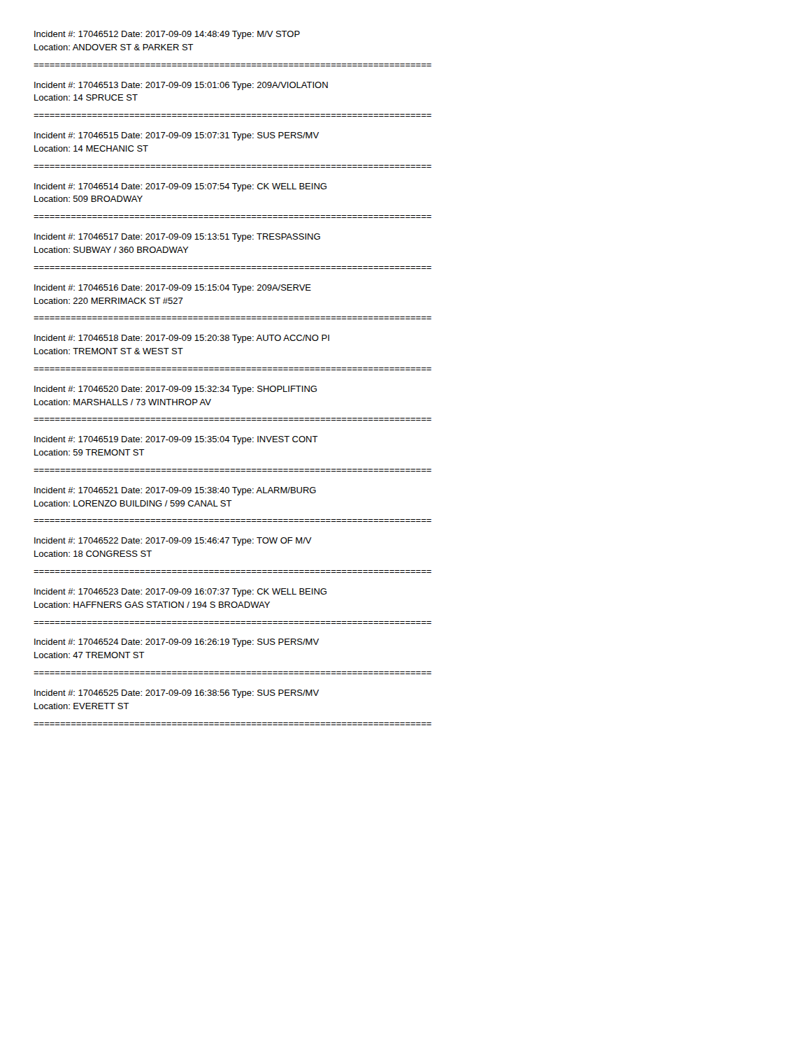Incident #: 17046512 Date: 2017-09-09 14:48:49 Type: M/V STOP
Location: ANDOVER ST & PARKER ST
===========================================================================
Incident #: 17046513 Date: 2017-09-09 15:01:06 Type: 209A/VIOLATION
Location: 14 SPRUCE ST
===========================================================================
Incident #: 17046515 Date: 2017-09-09 15:07:31 Type: SUS PERS/MV
Location: 14 MECHANIC ST
===========================================================================
Incident #: 17046514 Date: 2017-09-09 15:07:54 Type: CK WELL BEING
Location: 509 BROADWAY
===========================================================================
Incident #: 17046517 Date: 2017-09-09 15:13:51 Type: TRESPASSING
Location: SUBWAY / 360 BROADWAY
===========================================================================
Incident #: 17046516 Date: 2017-09-09 15:15:04 Type: 209A/SERVE
Location: 220 MERRIMACK ST #527
===========================================================================
Incident #: 17046518 Date: 2017-09-09 15:20:38 Type: AUTO ACC/NO PI
Location: TREMONT ST & WEST ST
===========================================================================
Incident #: 17046520 Date: 2017-09-09 15:32:34 Type: SHOPLIFTING
Location: MARSHALLS / 73 WINTHROP AV
===========================================================================
Incident #: 17046519 Date: 2017-09-09 15:35:04 Type: INVEST CONT
Location: 59 TREMONT ST
===========================================================================
Incident #: 17046521 Date: 2017-09-09 15:38:40 Type: ALARM/BURG
Location: LORENZO BUILDING / 599 CANAL ST
===========================================================================
Incident #: 17046522 Date: 2017-09-09 15:46:47 Type: TOW OF M/V
Location: 18 CONGRESS ST
===========================================================================
Incident #: 17046523 Date: 2017-09-09 16:07:37 Type: CK WELL BEING
Location: HAFFNERS GAS STATION / 194 S BROADWAY
===========================================================================
Incident #: 17046524 Date: 2017-09-09 16:26:19 Type: SUS PERS/MV
Location: 47 TREMONT ST
===========================================================================
Incident #: 17046525 Date: 2017-09-09 16:38:56 Type: SUS PERS/MV
Location: EVERETT ST
===========================================================================